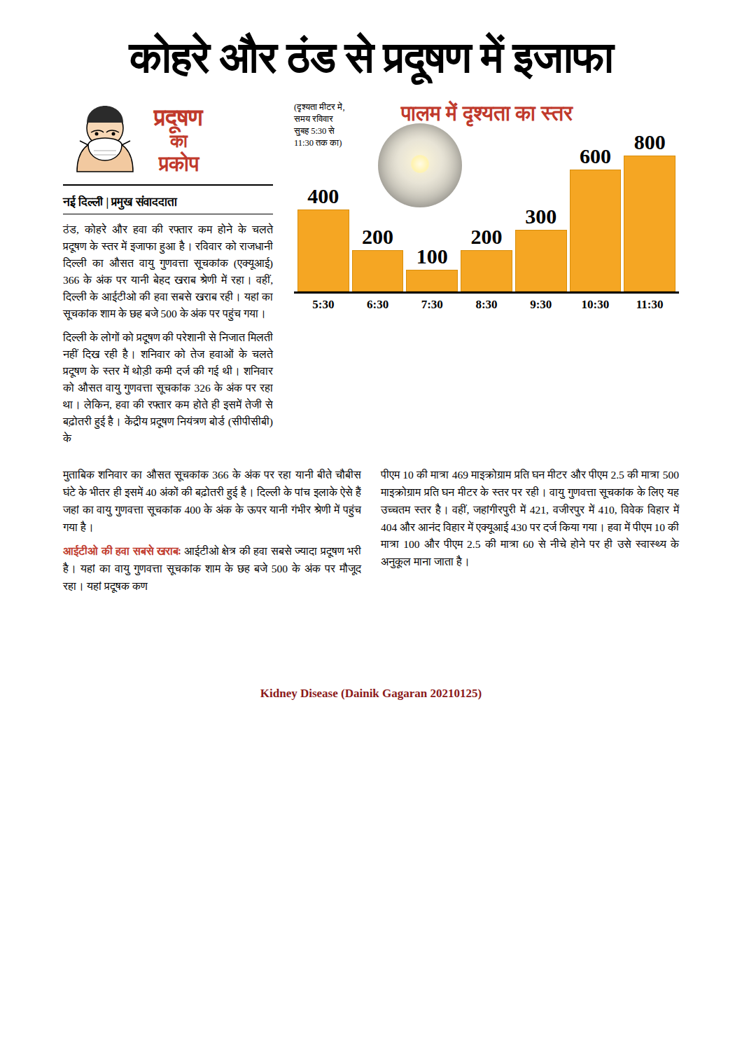कोहरे और ठंड से प्रदूषण में इजाफा
प्रदूषण का प्रकोप
नई दिल्ली | प्रमुख संवाददाता
ठंड, कोहरे और हवा की रफ्तार कम होने के चलते प्रदूषण के स्तर में इजाफा हुआ है। रविवार को राजधानी दिल्ली का औसत वायु गुणवत्ता सूचकांक (एक्यूआई) 366 के अंक पर यानी बेहद खराब श्रेणी में रहा। वहीं, दिल्ली के आईटीओ की हवा सबसे खराब रही। यहां का सूचकांक शाम के छह बजे 500 के अंक पर पहुंच गया।
दिल्ली के लोगों को प्रदूषण की परेशानी से निजात मिलती नहीं दिख रही है। शनिवार को तेज हवाओं के चलते प्रदूषण के स्तर में थोड़ी कमी दर्ज की गई थी। शनिवार को औसत वायु गुणवत्ता सूचकांक 326 के अंक पर रहा था। लेकिन, हवा की रफ्तार कम होते ही इसमें तेजी से बढ़ोतरी हुई है। केंद्रीय प्रदूषण नियंत्रण बोर्ड (सीपीसीबी) के
(दृश्यता मीटर में, समय रविवार सुबह 5:30 से 11:30 तक का)
पालम में दृश्यता का स्तर
400
200
100
200
300
600
800
5:30 6:30 7:30 8:30 9:30 10:30 11:30
मुताबिक शनिवार का औसत सूचकांक 366 के अंक पर रहा यानी बीते चौबीस घंटे के भीतर ही इसमें 40 अंकों की बढ़ोतरी हुई है। दिल्ली के पांच इलाके ऐसे हैं जहां का वायु गुणवत्ता सूचकांक 400 के अंक के ऊपर यानी गंभीर श्रेणी में पहुंच गया है।
आईटीओ की हवा सबसे खराबः आईटीओ क्षेत्र की हवा सबसे ज्यादा प्रदूषण भरी है। यहां का वायु गुणवत्ता सूचकांक शाम के छह बजे 500 के अंक पर मौजूद रहा। यहां प्रदूषक कण
पीएम 10 की मात्रा 469 माइक्रोग्राम प्रति घन मीटर और पीएम 2.5 की मात्रा 500 माइक्रोग्राम प्रति घन मीटर के स्तर पर रही। वायु गुणवत्ता सूचकांक के लिए यह उच्चतम स्तर है। वहीं, जहांगीरपुरी में 421, वजीरपुर में 410, विवेक विहार में 404 और आनंद विहार में एक्यूआई 430 पर दर्ज किया गया। हवा में पीएम 10 की मात्रा 100 और पीएम 2.5 की मात्रा 60 से नीचे होने पर ही उसे स्वास्थ्य के अनुकूल माना जाता है।
Kidney Disease (Dainik Gagaran 20210125)